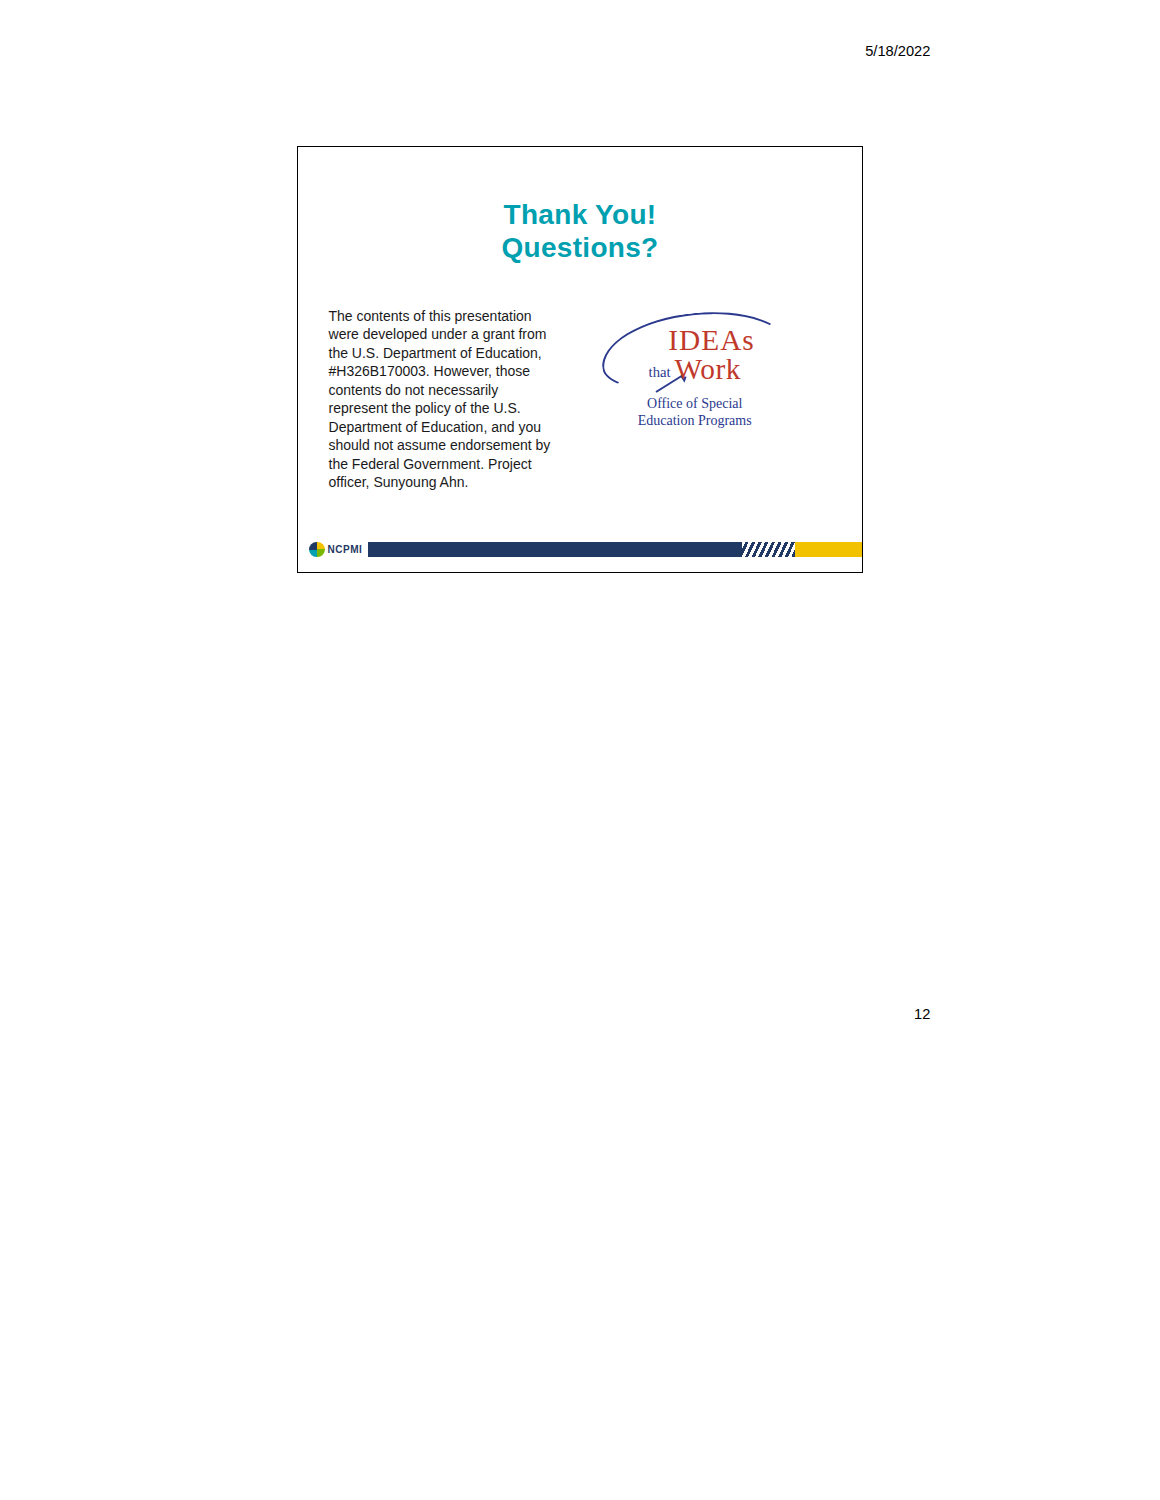5/18/2022
Thank You!
Questions?
The contents of this presentation were developed under a grant from the U.S. Department of Education, #H326B170003. However, those contents do not necessarily represent the policy of the U.S. Department of Education, and you should not assume endorsement by the Federal Government. Project officer, Sunyoung Ahn.
IDEAs
that Work
Office of Special
Education Programs
NCPMI
12